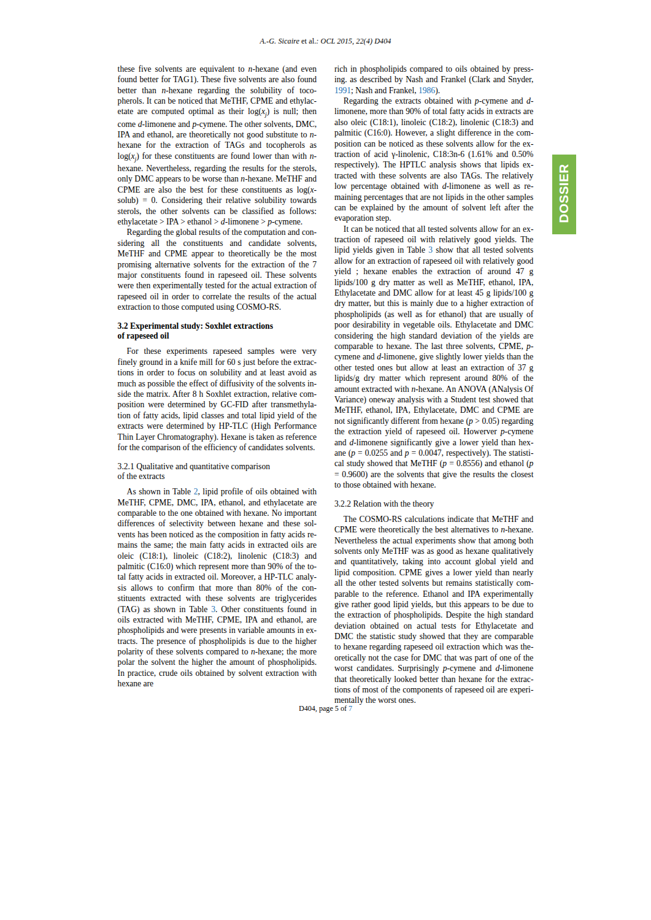A.-G. Sicaire et al.: OCL 2015, 22(4) D404
DOSSIER
these five solvents are equivalent to n-hexane (and even found better for TAG1). These five solvents are also found better than n-hexane regarding the solubility of tocopherols. It can be noticed that MeTHF, CPME and ethylacetate are computed optimal as their log(xj) is null; then come d-limonene and p-cymene. The other solvents, DMC, IPA and ethanol, are theoretically not good substitute to n-hexane for the extraction of TAGs and tocopherols as log(xj) for these constituents are found lower than with n-hexane. Nevertheless, regarding the results for the sterols, only DMC appears to be worse than n-hexane. MeTHF and CPME are also the best for these constituents as log(x-solub) = 0. Considering their relative solubility towards sterols, the other solvents can be classified as follows: ethylacetate > IPA > ethanol > d-limonene > p-cymene.
Regarding the global results of the computation and considering all the constituents and candidate solvents, MeTHF and CPME appear to theoretically be the most promising alternative solvents for the extraction of the 7 major constituents found in rapeseed oil. These solvents were then experimentally tested for the actual extraction of rapeseed oil in order to correlate the results of the actual extraction to those computed using COSMO-RS.
3.2 Experimental study: Soxhlet extractions
of rapeseed oil
For these experiments rapeseed samples were very finely ground in a knife mill for 60 s just before the extractions in order to focus on solubility and at least avoid as much as possible the effect of diffusivity of the solvents inside the matrix. After 8 h Soxhlet extraction, relative composition were determined by GC-FID after transmethylation of fatty acids, lipid classes and total lipid yield of the extracts were determined by HP-TLC (High Performance Thin Layer Chromatography). Hexane is taken as reference for the comparison of the efficiency of candidates solvents.
3.2.1 Qualitative and quantitative comparison
of the extracts
As shown in Table 2, lipid profile of oils obtained with MeTHF, CPME, DMC, IPA, ethanol, and ethylacetate are comparable to the one obtained with hexane. No important differences of selectivity between hexane and these solvents has been noticed as the composition in fatty acids remains the same; the main fatty acids in extracted oils are oleic (C18:1), linoleic (C18:2), linolenic (C18:3) and palmitic (C16:0) which represent more than 90% of the total fatty acids in extracted oil. Moreover, a HP-TLC analysis allows to confirm that more than 80% of the constituents extracted with these solvents are triglycerides (TAG) as shown in Table 3. Other constituents found in oils extracted with MeTHF, CPME, IPA and ethanol, are phospholipids and were presents in variable amounts in extracts. The presence of phospholipids is due to the higher polarity of these solvents compared to n-hexane; the more polar the solvent the higher the amount of phospholipids. In practice, crude oils obtained by solvent extraction with hexane are
rich in phospholipids compared to oils obtained by pressing. as described by Nash and Frankel (Clark and Snyder, 1991; Nash and Frankel, 1986).
Regarding the extracts obtained with p-cymene and d-limonene, more than 90% of total fatty acids in extracts are also oleic (C18:1), linoleic (C18:2), linolenic (C18:3) and palmitic (C16:0). However, a slight difference in the composition can be noticed as these solvents allow for the extraction of acid γ-linolenic, C18:3n-6 (1.61% and 0.50% respectively). The HPTLC analysis shows that lipids extracted with these solvents are also TAGs. The relatively low percentage obtained with d-limonene as well as remaining percentages that are not lipids in the other samples can be explained by the amount of solvent left after the evaporation step.
It can be noticed that all tested solvents allow for an extraction of rapeseed oil with relatively good yields. The lipid yields given in Table 3 show that all tested solvents allow for an extraction of rapeseed oil with relatively good yield ; hexane enables the extraction of around 47 g lipids/100 g dry matter as well as MeTHF, ethanol, IPA, Ethylacetate and DMC allow for at least 45 g lipids/100 g dry matter, but this is mainly due to a higher extraction of phospholipids (as well as for ethanol) that are usually of poor desirability in vegetable oils. Ethylacetate and DMC considering the high standard deviation of the yields are comparable to hexane. The last three solvents, CPME, p-cymene and d-limonene, give slightly lower yields than the other tested ones but allow at least an extraction of 37 g lipids/g dry matter which represent around 80% of the amount extracted with n-hexane. An ANOVA (ANalysis Of Variance) oneway analysis with a Student test showed that MeTHF, ethanol, IPA, Ethylacetate, DMC and CPME are not significantly different from hexane (p > 0.05) regarding the extraction yield of rapeseed oil. Howerver p-cymene and d-limonene significantly give a lower yield than hexane (p = 0.0255 and p = 0.0047, respectively). The statistical study showed that MeTHF (p = 0.8556) and ethanol (p = 0.9600) are the solvents that give the results the closest to those obtained with hexane.
3.2.2 Relation with the theory
The COSMO-RS calculations indicate that MeTHF and CPME were theoretically the best alternatives to n-hexane. Nevertheless the actual experiments show that among both solvents only MeTHF was as good as hexane qualitatively and quantitatively, taking into account global yield and lipid composition. CPME gives a lower yield than nearly all the other tested solvents but remains statistically comparable to the reference. Ethanol and IPA experimentally give rather good lipid yields, but this appears to be due to the extraction of phospholipids. Despite the high standard deviation obtained on actual tests for Ethylacetate and DMC the statistic study showed that they are comparable to hexane regarding rapeseed oil extraction which was theoretically not the case for DMC that was part of one of the worst candidates. Surprisingly p-cymene and d-limonene that theoretically looked better than hexane for the extractions of most of the components of rapeseed oil are experimentally the worst ones.
D404, page 5 of 7